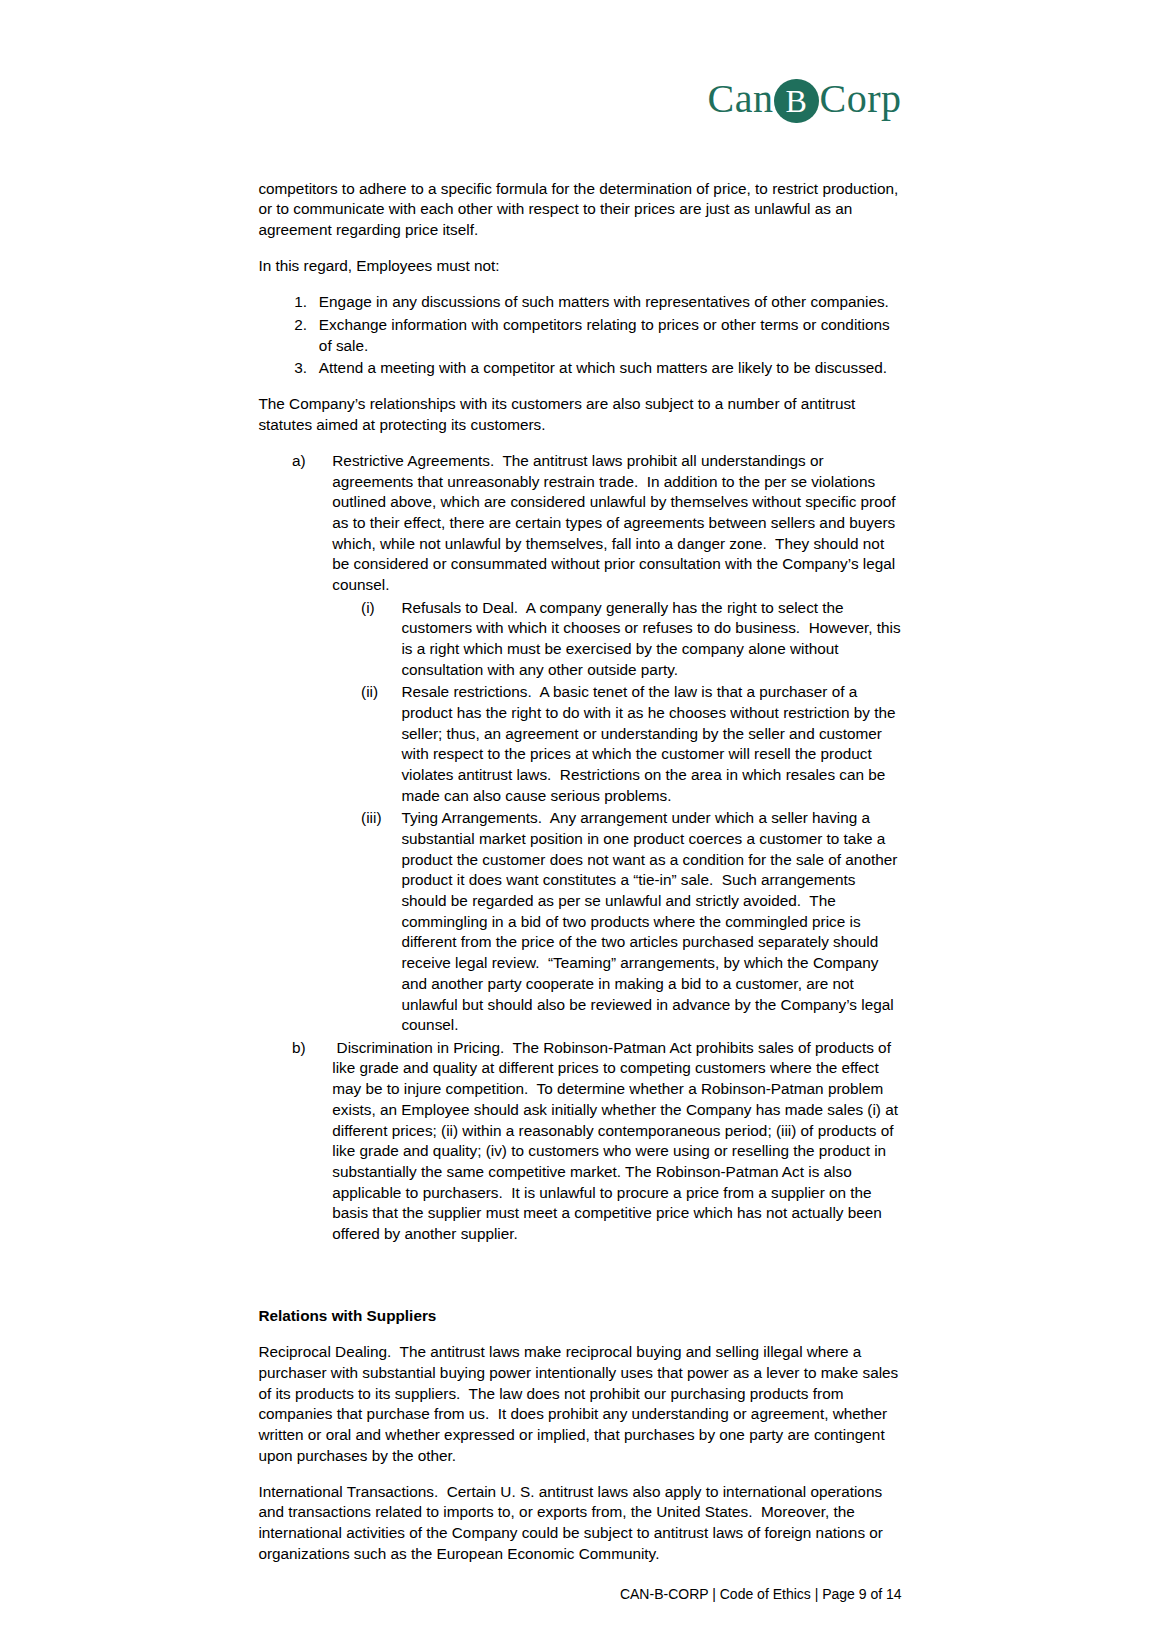CanBCorp
competitors to adhere to a specific formula for the determination of price, to restrict production, or to communicate with each other with respect to their prices are just as unlawful as an agreement regarding price itself.
In this regard, Employees must not:
Engage in any discussions of such matters with representatives of other companies.
Exchange information with competitors relating to prices or other terms or conditions of sale.
Attend a meeting with a competitor at which such matters are likely to be discussed.
The Company’s relationships with its customers are also subject to a number of antitrust statutes aimed at protecting its customers.
Restrictive Agreements. The antitrust laws prohibit all understandings or agreements that unreasonably restrain trade. In addition to the per se violations outlined above, which are considered unlawful by themselves without specific proof as to their effect, there are certain types of agreements between sellers and buyers which, while not unlawful by themselves, fall into a danger zone. They should not be considered or consummated without prior consultation with the Company’s legal counsel.
Refusals to Deal. A company generally has the right to select the customers with which it chooses or refuses to do business. However, this is a right which must be exercised by the company alone without consultation with any other outside party.
Resale restrictions. A basic tenet of the law is that a purchaser of a product has the right to do with it as he chooses without restriction by the seller; thus, an agreement or understanding by the seller and customer with respect to the prices at which the customer will resell the product violates antitrust laws. Restrictions on the area in which resales can be made can also cause serious problems.
Tying Arrangements. Any arrangement under which a seller having a substantial market position in one product coerces a customer to take a product the customer does not want as a condition for the sale of another product it does want constitutes a “tie-in” sale. Such arrangements should be regarded as per se unlawful and strictly avoided. The commingling in a bid of two products where the commingled price is different from the price of the two articles purchased separately should receive legal review. “Teaming” arrangements, by which the Company and another party cooperate in making a bid to a customer, are not unlawful but should also be reviewed in advance by the Company’s legal counsel.
Discrimination in Pricing. The Robinson-Patman Act prohibits sales of products of like grade and quality at different prices to competing customers where the effect may be to injure competition. To determine whether a Robinson-Patman problem exists, an Employee should ask initially whether the Company has made sales (i) at different prices; (ii) within a reasonably contemporaneous period; (iii) of products of like grade and quality; (iv) to customers who were using or reselling the product in substantially the same competitive market. The Robinson-Patman Act is also applicable to purchasers. It is unlawful to procure a price from a supplier on the basis that the supplier must meet a competitive price which has not actually been offered by another supplier.
Relations with Suppliers
Reciprocal Dealing. The antitrust laws make reciprocal buying and selling illegal where a purchaser with substantial buying power intentionally uses that power as a lever to make sales of its products to its suppliers. The law does not prohibit our purchasing products from companies that purchase from us. It does prohibit any understanding or agreement, whether written or oral and whether expressed or implied, that purchases by one party are contingent upon purchases by the other.
International Transactions. Certain U. S. antitrust laws also apply to international operations and transactions related to imports to, or exports from, the United States. Moreover, the international activities of the Company could be subject to antitrust laws of foreign nations or organizations such as the European Economic Community.
CAN-B-CORP | Code of Ethics | Page 9 of 14